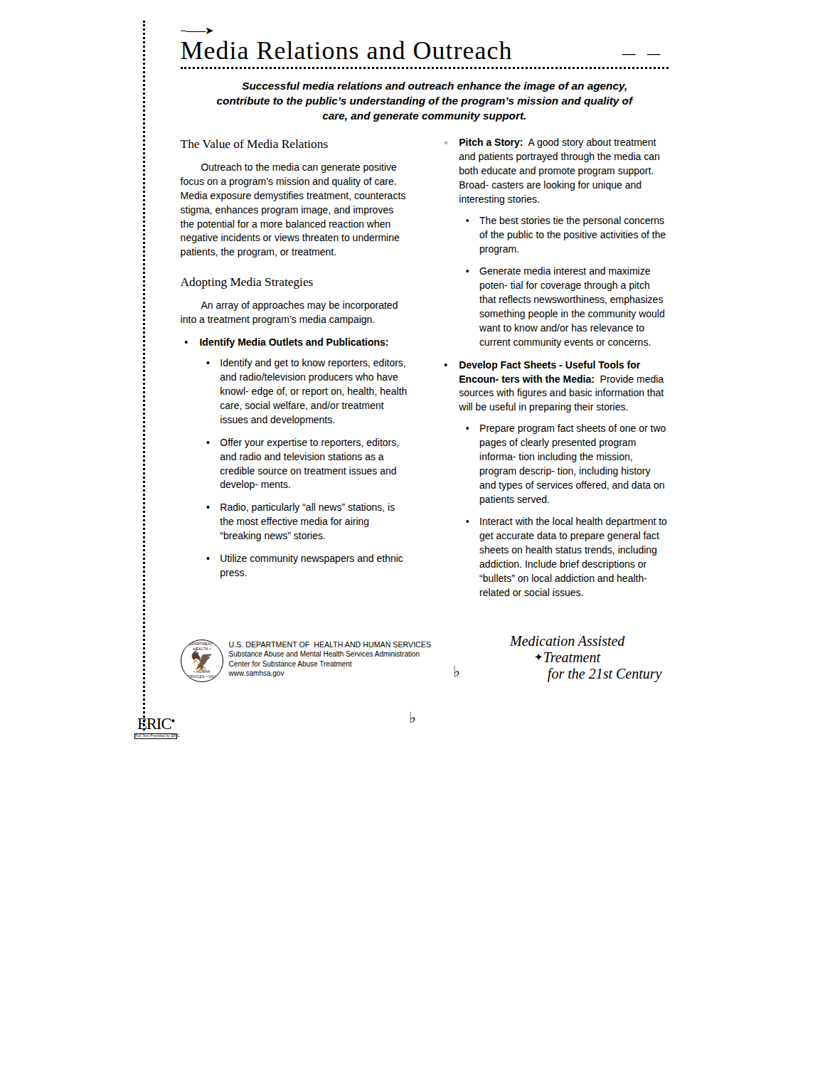−——➤
Media Relations and Outreach
— —
Successful media relations and outreach enhance the image of an agency, contribute to the public’s understanding of the program’s mission and quality of care, and generate community support.
The Value of Media Relations
Outreach to the media can generate positive focus on a program’s mission and quality of care. Media exposure demystifies treatment, counteracts stigma, enhances program image, and improves the potential for a more balanced reaction when negative incidents or views threaten to undermine patients, the program, or treatment.
Adopting Media Strategies
An array of approaches may be incorporated into a treatment program’s media campaign.
Identify Media Outlets and Publications:
Identify and get to know reporters, editors, and radio/television producers who have knowl- edge of, or report on, health, health care, social welfare, and/or treatment issues and developments.
Offer your expertise to reporters, editors, and radio and television stations as a credible source on treatment issues and develop- ments.
Radio, particularly “all news” stations, is the most effective media for airing “breaking news” stories.
Utilize community newspapers and ethnic press.
Pitch a Story: A good story about treatment and patients portrayed through the media can both educate and promote program support. Broad- casters are looking for unique and interesting stories.
The best stories tie the personal concerns of the public to the positive activities of the program.
Generate media interest and maximize poten- tial for coverage through a pitch that reflects newsworthiness, emphasizes something people in the community would want to know and/or has relevance to current community events or concerns.
Develop Fact Sheets - Useful Tools for Encoun- ters with the Media: Provide media sources with figures and basic information that will be useful in preparing their stories.
Prepare program fact sheets of one or two pages of clearly presented program informa- tion including the mission, program descrip- tion, including history and types of services offered, and data on patients served.
Interact with the local health department to get accurate data to prepare general fact sheets on health status trends, including addiction. Include brief descriptions or “bullets” on local addiction and health-related or social issues.
• DEPARTMENT OF HEALTH •
🦅
• HUMAN SERVICES • USA •
U.S. DEPARTMENT OF HEALTH AND HUMAN SERVICES
Substance Abuse and Mental Health Services Administration
Center for Substance Abuse Treatment
www.samhsa.gov
♭
Medication Assisted
✦Treatment
for the 21st Century
♭
ERIC●
Full Text Provided by ERIC